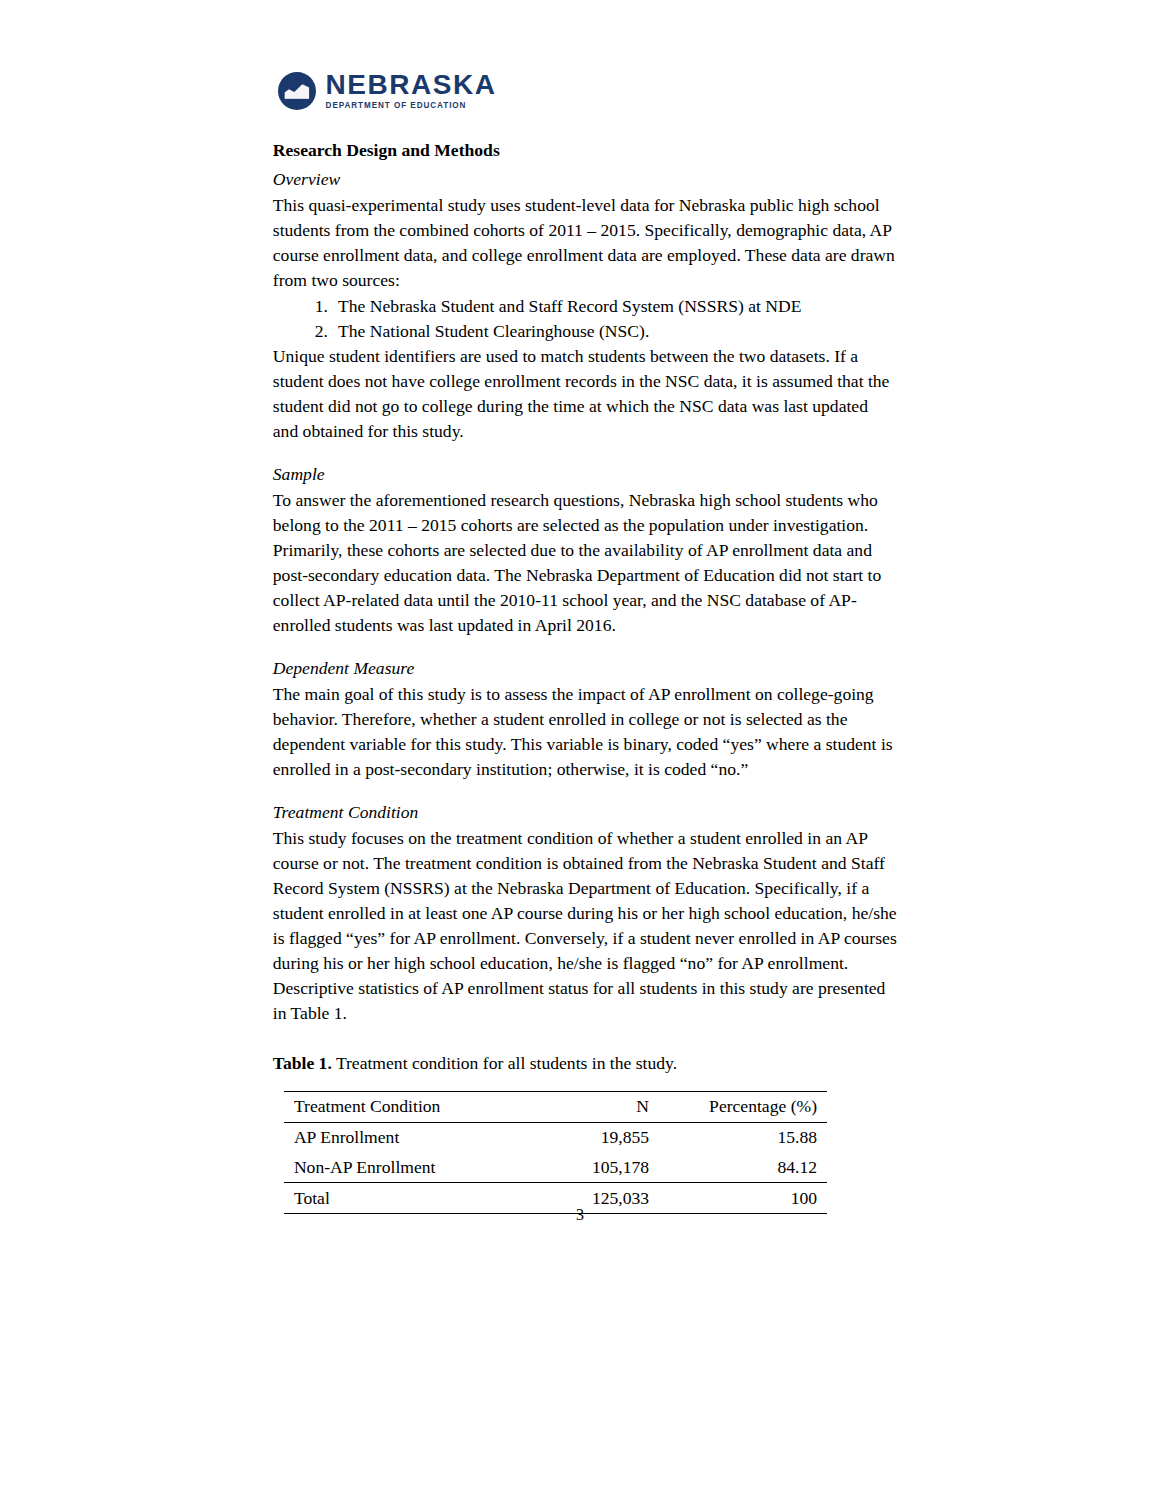NEBRASKA DEPARTMENT OF EDUCATION
Research Design and Methods
Overview
This quasi-experimental study uses student-level data for Nebraska public high school students from the combined cohorts of 2011 – 2015. Specifically, demographic data, AP course enrollment data, and college enrollment data are employed. These data are drawn from two sources:
The Nebraska Student and Staff Record System (NSSRS) at NDE
The National Student Clearinghouse (NSC).
Unique student identifiers are used to match students between the two datasets. If a student does not have college enrollment records in the NSC data, it is assumed that the student did not go to college during the time at which the NSC data was last updated and obtained for this study.
Sample
To answer the aforementioned research questions, Nebraska high school students who belong to the 2011 – 2015 cohorts are selected as the population under investigation. Primarily, these cohorts are selected due to the availability of AP enrollment data and post-secondary education data. The Nebraska Department of Education did not start to collect AP-related data until the 2010-11 school year, and the NSC database of AP-enrolled students was last updated in April 2016.
Dependent Measure
The main goal of this study is to assess the impact of AP enrollment on college-going behavior. Therefore, whether a student enrolled in college or not is selected as the dependent variable for this study. This variable is binary, coded “yes” where a student is enrolled in a post-secondary institution; otherwise, it is coded “no.”
Treatment Condition
This study focuses on the treatment condition of whether a student enrolled in an AP course or not. The treatment condition is obtained from the Nebraska Student and Staff Record System (NSSRS) at the Nebraska Department of Education. Specifically, if a student enrolled in at least one AP course during his or her high school education, he/she is flagged “yes” for AP enrollment. Conversely, if a student never enrolled in AP courses during his or her high school education, he/she is flagged “no” for AP enrollment. Descriptive statistics of AP enrollment status for all students in this study are presented in Table 1.
Table 1. Treatment condition for all students in the study.
| Treatment Condition | N | Percentage (%) |
| --- | --- | --- |
| AP Enrollment | 19,855 | 15.88 |
| Non-AP Enrollment | 105,178 | 84.12 |
| Total | 125,033 | 100 |
3